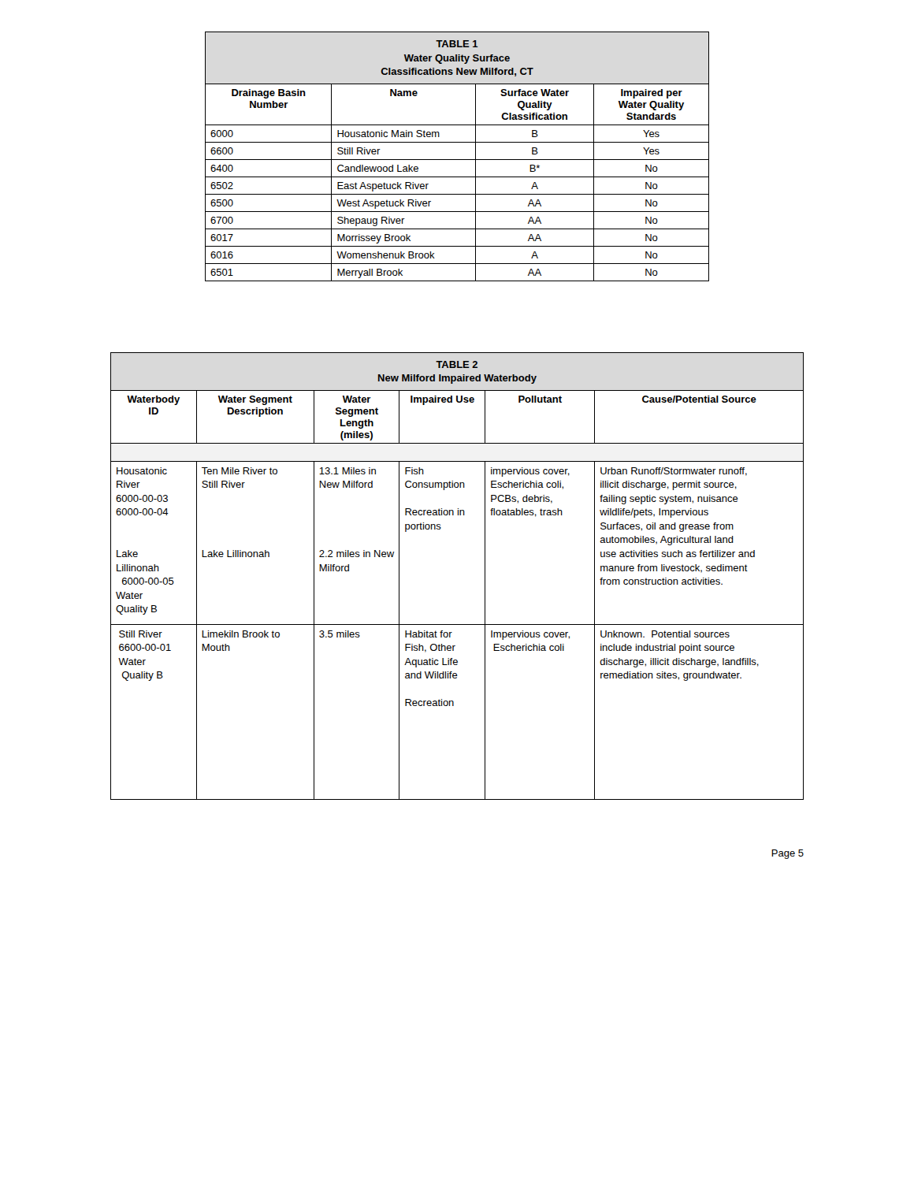| TABLE 1 Water Quality Surface Classifications New Milford, CT |
| Drainage Basin Number | Name | Surface Water Quality Classification | Impaired per Water Quality Standards |
| 6000 | Housatonic Main Stem | B | Yes |
| 6600 | Still River | B | Yes |
| 6400 | Candlewood Lake | B* | No |
| 6502 | East Aspetuck River | A | No |
| 6500 | West Aspetuck River | AA | No |
| 6700 | Shepaug River | AA | No |
| 6017 | Morrissey Brook | AA | No |
| 6016 | Womenshenuk Brook | A | No |
| 6501 | Merryall Brook | AA | No |
| TABLE 2 New Milford Impaired Waterbody |
| Waterbody ID | Water Segment Description | Water Segment Length (miles) | Impaired Use | Pollutant | Cause/Potential Source |
| Housatonic River 6000-00-03 6000-00-04 Lake Lillinonah 6000-00-05 Water Quality B | Ten Mile River to Still River Lake Lillinonah | 13.1 Miles in New Milford 2.2 miles in New Milford | Fish Consumption Recreation in portions | impervious cover, Escherichia coli, PCBs, debris, floatables, trash | Urban Runoff/Stormwater runoff, illicit discharge, permit source, failing septic system, nuisance wildlife/pets, Impervious Surfaces, oil and grease from automobiles, Agricultural land use activities such as fertilizer and manure from livestock, sediment from construction activities. |
| Still River 6600-00-01 Water Quality B | Limekiln Brook to Mouth | 3.5 miles | Habitat for Fish, Other Aquatic Life and Wildlife Recreation | Impervious cover, Escherichia coli | Unknown. Potential sources include industrial point source discharge, illicit discharge, landfills, remediation sites, groundwater. |
Page 5